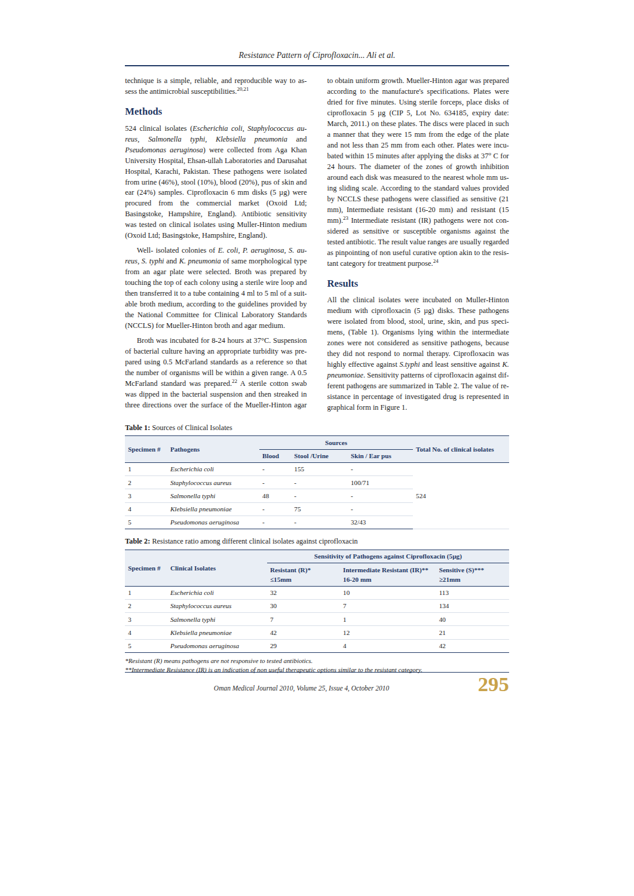Resistance Pattern of Ciprofloxacin... Ali et al.
technique is a simple, reliable, and reproducible way to assess the antimicrobial susceptibilities.20,21
Methods
524 clinical isolates (Escherichia coli, Staphylococcus aureus, Salmonella typhi, Klebsiella pneumonia and Pseudomonas aeruginosa) were collected from Aga Khan University Hospital, Ehsan-ullah Laboratories and Darusahat Hospital, Karachi, Pakistan. These pathogens were isolated from urine (46%), stool (10%), blood (20%), pus of skin and ear (24%) samples. Ciprofloxacin 6 mm disks (5 µg) were procured from the commercial market (Oxoid Ltd; Basingstoke, Hampshire, England). Antibiotic sensitivity was tested on clinical isolates using Muller-Hinton medium (Oxoid Ltd; Basingstoke, Hampshire, England).
Well- isolated colonies of E. coli, P. aeruginosa, S. aureus, S. typhi and K. pneumonia of same morphological type from an agar plate were selected. Broth was prepared by touching the top of each colony using a sterile wire loop and then transferred it to a tube containing 4 ml to 5 ml of a suitable broth medium, according to the guidelines provided by the National Committee for Clinical Laboratory Standards (NCCLS) for Mueller-Hinton broth and agar medium.
Broth was incubated for 8-24 hours at 37°C. Suspension of bacterial culture having an appropriate turbidity was prepared using 0.5 McFarland standards as a reference so that the number of organisms will be within a given range. A 0.5 McFarland standard was prepared.22 A sterile cotton swab was dipped in the bacterial suspension and then streaked in three directions over the surface of the Mueller-Hinton agar to obtain uniform growth. Mueller-Hinton agar was prepared according to the manufacture's specifications. Plates were dried for five minutes. Using sterile forceps, place disks of ciprofloxacin 5 µg (CIP 5, Lot No. 634185, expiry date: March, 2011.) on these plates. The discs were placed in such a manner that they were 15 mm from the edge of the plate and not less than 25 mm from each other. Plates were incubated within 15 minutes after applying the disks at 37o C for 24 hours. The diameter of the zones of growth inhibition around each disk was measured to the nearest whole mm using sliding scale. According to the standard values provided by NCCLS these pathogens were classified as sensitive (21 mm), Intermediate resistant (16-20 mm) and resistant (15 mm).23 Intermediate resistant (IR) pathogens were not considered as sensitive or susceptible organisms against the tested antibiotic. The result value ranges are usually regarded as pinpointing of non useful curative option akin to the resistant category for treatment purpose.24
Results
All the clinical isolates were incubated on Muller-Hinton medium with ciprofloxacin (5 µg) disks. These pathogens were isolated from blood, stool, urine, skin, and pus specimens, (Table 1). Organisms lying within the intermediate zones were not considered as sensitive pathogens, because they did not respond to normal therapy. Ciprofloxacin was highly effective against S.typhi and least sensitive against K. pneumoniae. Sensitivity patterns of ciprofloxacin against different pathogens are summarized in Table 2. The value of resistance in percentage of investigated drug is represented in graphical form in Figure 1.
Table 1: Sources of Clinical Isolates
| Specimen # | Pathogens | Sources | Total No. of clinical isolates |
| --- | --- | --- | --- |
| Blood | Stool /Urine | Skin / Ear pus |
| 1 | Escherichia coli | - | 155 | - | 524 |
| 2 | Staphylococcus aureus | - | - | 100/71 |
| 3 | Salmonella typhi | 48 | - | - |
| 4 | Klebsiella pneumoniae | - | 75 | - |
| 5 | Pseudomonas aeruginosa | - | - | 32/43 |
Table 2: Resistance ratio among different clinical isolates against ciprofloxacin
| Specimen # | Clinical Isolates | Sensitivity of Pathogens against Ciprofloxacin (5µg) |
| --- | --- | --- |
| Resistant (R)* ≤15mm | Intermediate Resistant (IR)** 16-20 mm | Sensitive (S)*** ≥21mm |
| 1 | Escherichia coli | 32 | 10 | 113 |
| 2 | Staphylococcus aureus | 30 | 7 | 134 |
| 3 | Salmonella typhi | 7 | 1 | 40 |
| 4 | Klebsiella pneumoniae | 42 | 12 | 21 |
| 5 | Pseudomonas aeruginosa | 29 | 4 | 42 |
*Resistant (R) means pathogens are not responsive to tested antibiotics.
**Intermediate Resistance (IR) is an indication of non useful therapeutic options similar to the resistant category.
Oman Medical Journal 2010, Volume 25, Issue 4, October 2010
295